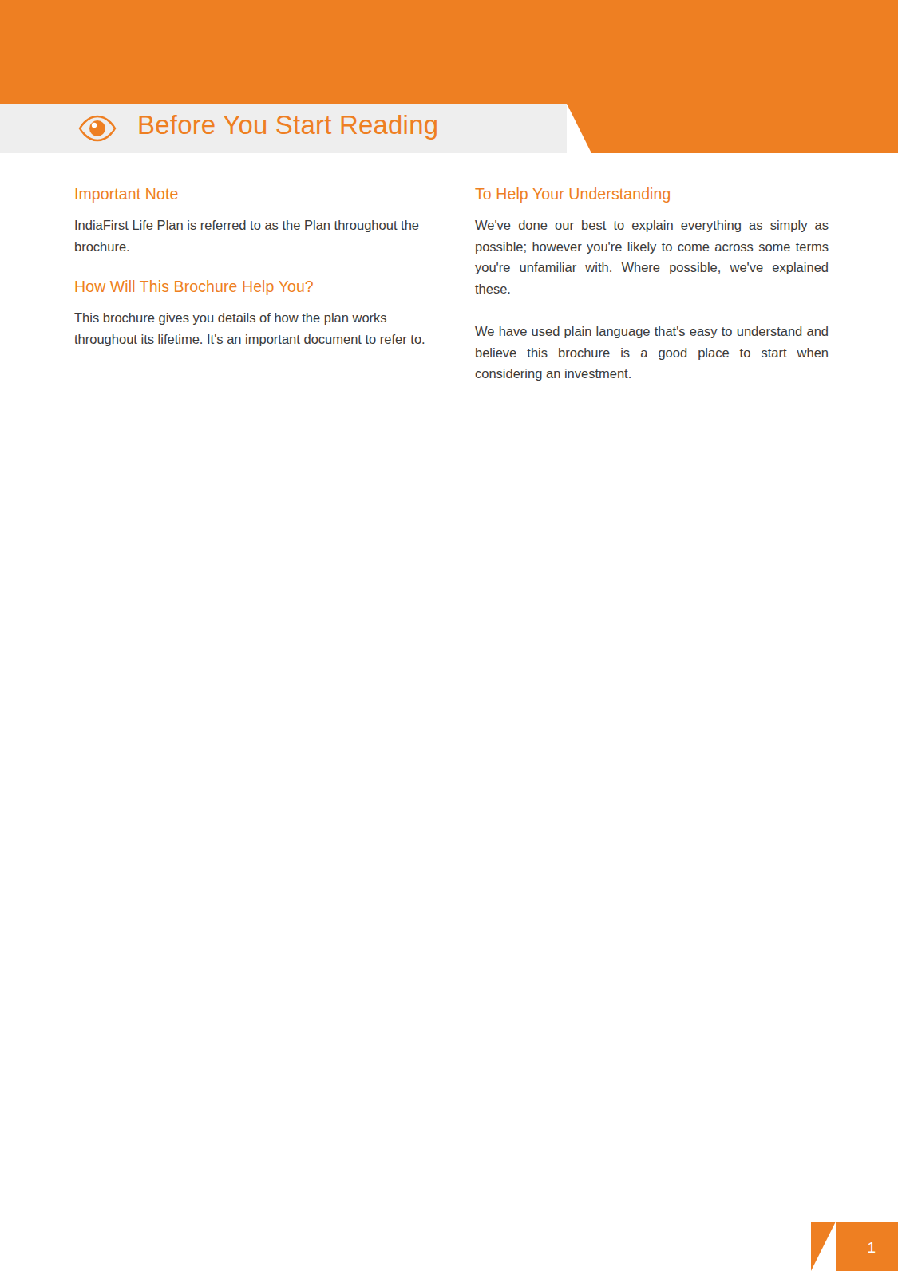Before You Start Reading
Important Note
IndiaFirst Life Plan is referred to as the Plan throughout the brochure.
How Will This Brochure Help You?
This brochure gives you details of how the plan works throughout its lifetime. It's an important document to refer to.
To Help Your Understanding
We've done our best to explain everything as simply as possible; however you're likely to come across some terms you're unfamiliar with. Where possible, we've explained these.
We have used plain language that's easy to understand and believe this brochure is a good place to start when considering an investment.
1